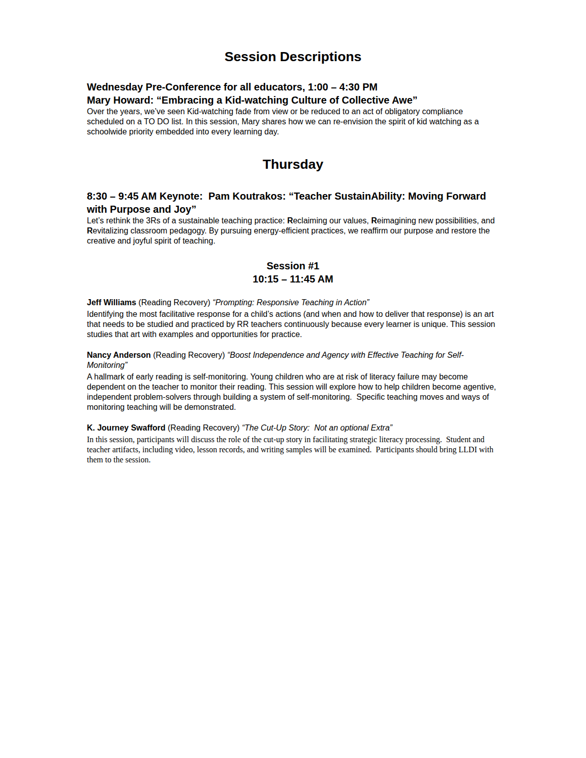Session Descriptions
Wednesday Pre-Conference for all educators, 1:00 – 4:30 PM
Mary Howard: “Embracing a Kid-watching Culture of Collective Awe”
Over the years, we’ve seen Kid-watching fade from view or be reduced to an act of obligatory compliance scheduled on a TO DO list. In this session, Mary shares how we can re-envision the spirit of kid watching as a schoolwide priority embedded into every learning day.
Thursday
8:30 – 9:45 AM Keynote: Pam Koutrakos: “Teacher SustainAbility: Moving Forward with Purpose and Joy”
Let’s rethink the 3Rs of a sustainable teaching practice: Reclaiming our values, Reimagining new possibilities, and Revitalizing classroom pedagogy. By pursuing energy-efficient practices, we reaffirm our purpose and restore the creative and joyful spirit of teaching.
Session #1
10:15 – 11:45 AM
Jeff Williams (Reading Recovery) “Prompting: Responsive Teaching in Action”
Identifying the most facilitative response for a child’s actions (and when and how to deliver that response) is an art that needs to be studied and practiced by RR teachers continuously because every learner is unique. This session studies that art with examples and opportunities for practice.
Nancy Anderson (Reading Recovery) “Boost Independence and Agency with Effective Teaching for Self-Monitoring”
A hallmark of early reading is self-monitoring. Young children who are at risk of literacy failure may become dependent on the teacher to monitor their reading. This session will explore how to help children become agentive, independent problem-solvers through building a system of self-monitoring. Specific teaching moves and ways of monitoring teaching will be demonstrated.
K. Journey Swafford (Reading Recovery) “The Cut-Up Story: Not an optional Extra”
In this session, participants will discuss the role of the cut-up story in facilitating strategic literacy processing. Student and teacher artifacts, including video, lesson records, and writing samples will be examined. Participants should bring LLDI with them to the session.